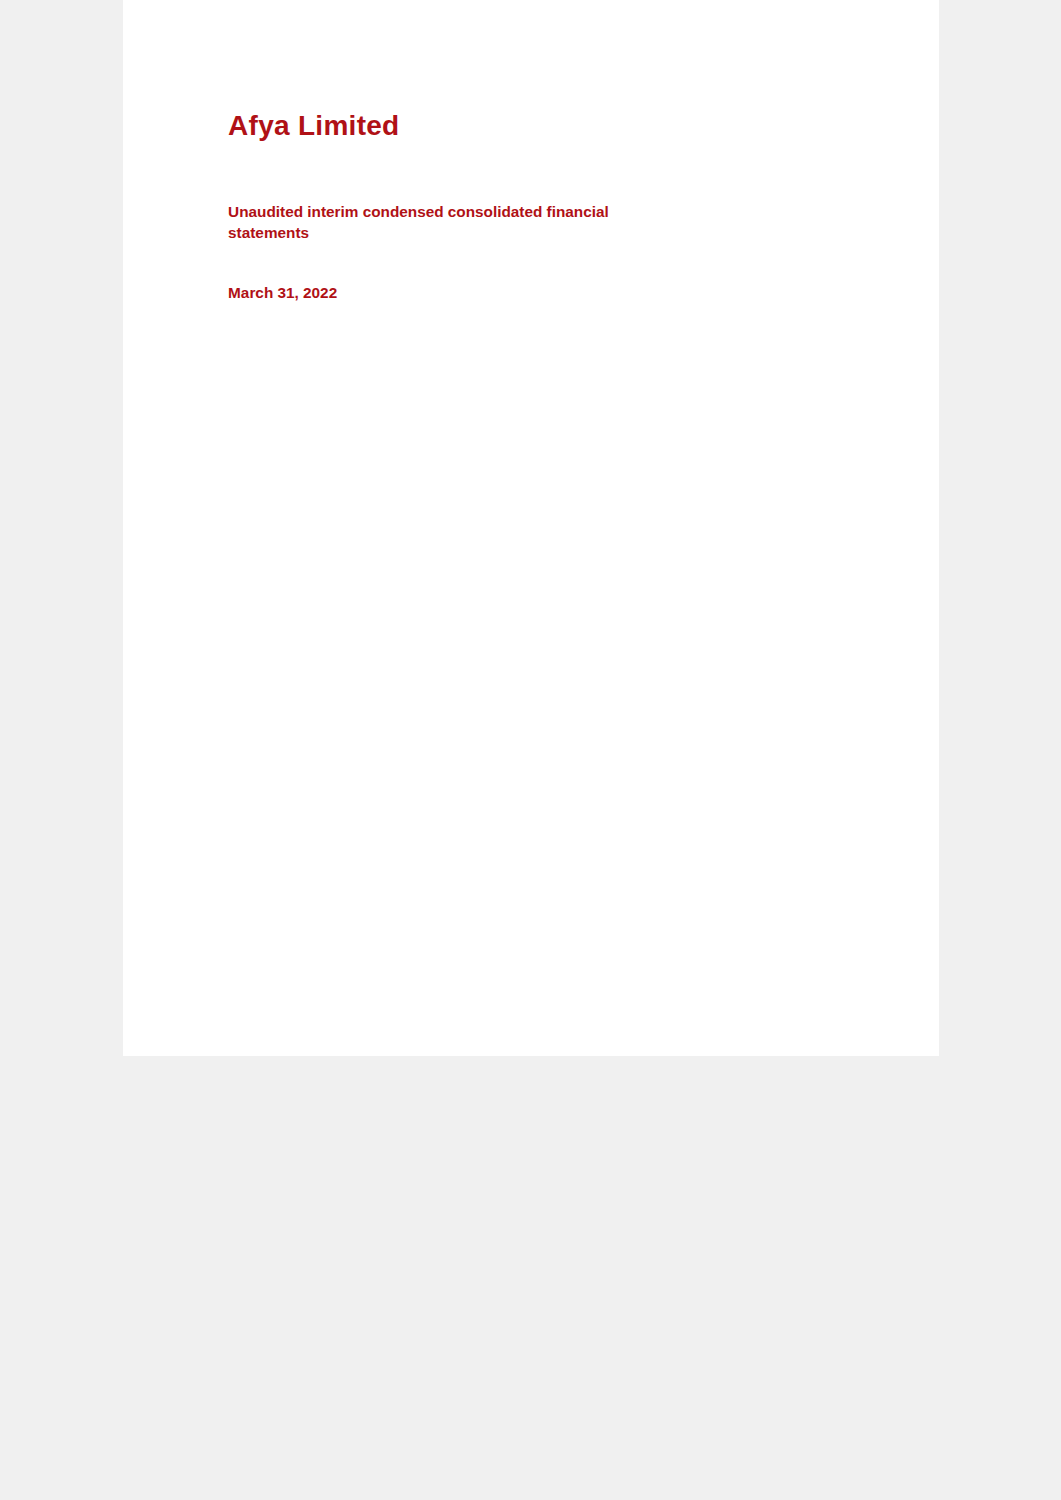Afya Limited
Unaudited interim condensed consolidated financial statements
March 31, 2022